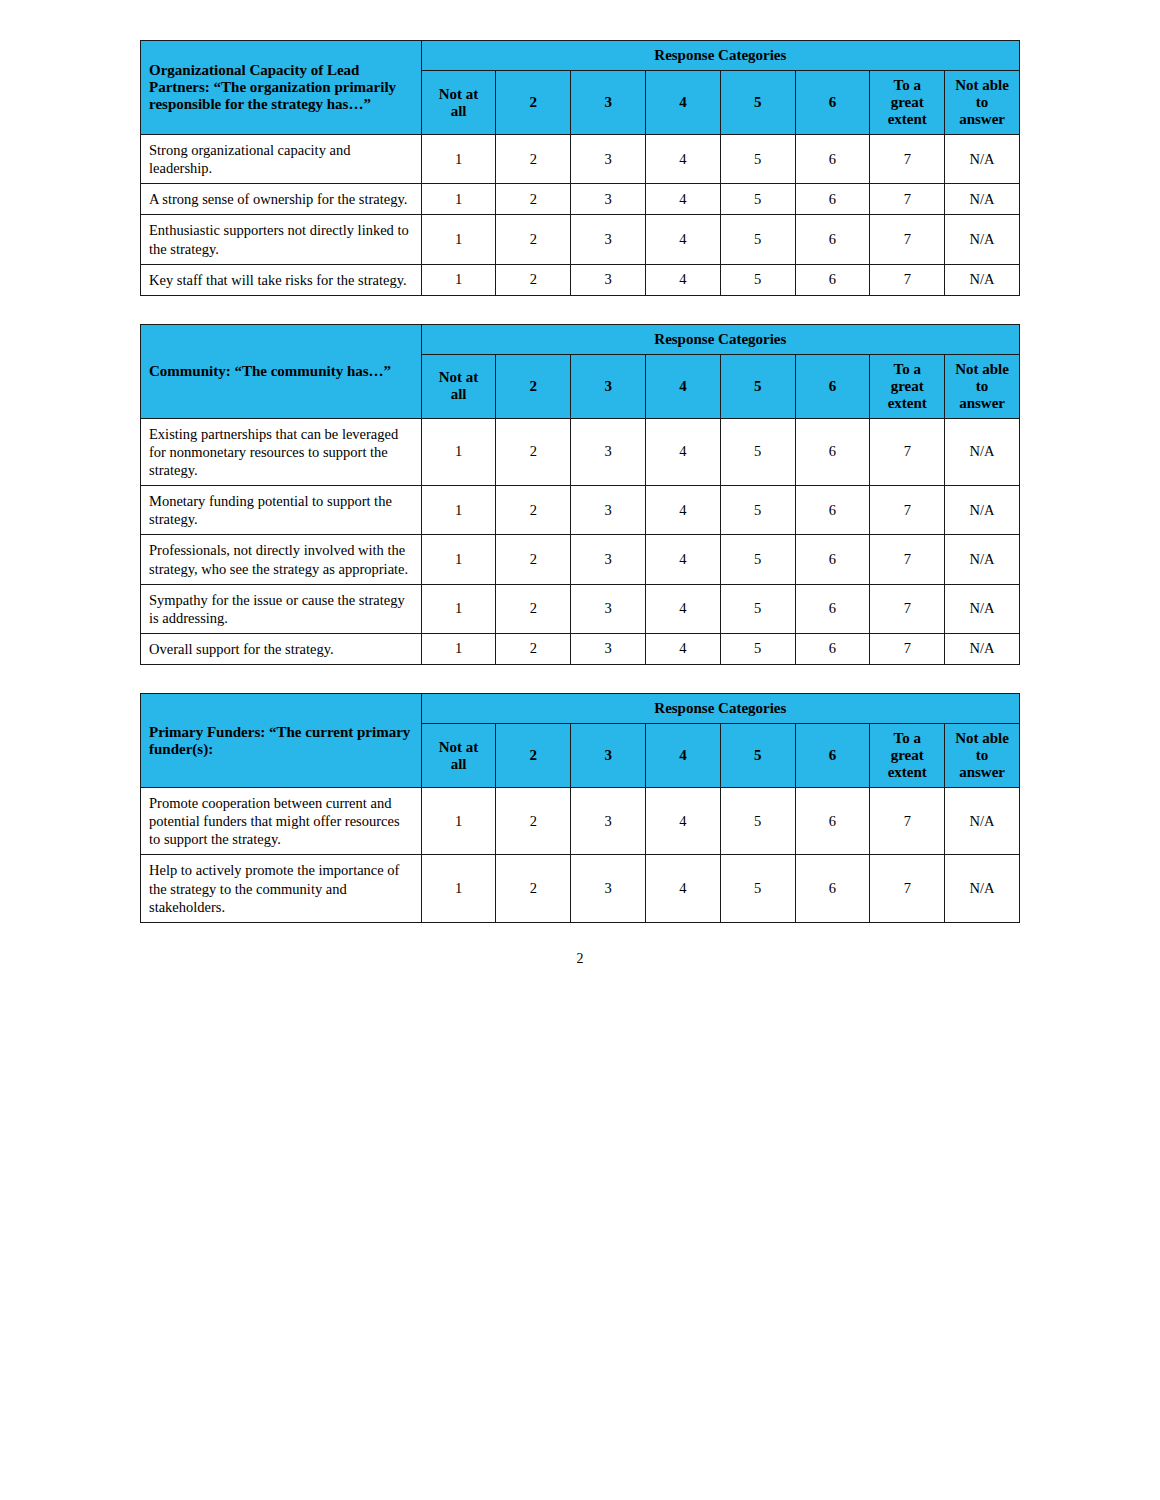| Organizational Capacity of Lead Partners: “The organization primarily responsible for the strategy has…” | Response Categories |
| Not at all | 2 | 3 | 4 | 5 | 6 | To a great extent | Not able to answer |
| Strong organizational capacity and leadership. | 1 | 2 | 3 | 4 | 5 | 6 | 7 | N/A |
| A strong sense of ownership for the strategy. | 1 | 2 | 3 | 4 | 5 | 6 | 7 | N/A |
| Enthusiastic supporters not directly linked to the strategy. | 1 | 2 | 3 | 4 | 5 | 6 | 7 | N/A |
| Key staff that will take risks for the strategy. | 1 | 2 | 3 | 4 | 5 | 6 | 7 | N/A |
| Community: “The community has…” | Response Categories |
| Not at all | 2 | 3 | 4 | 5 | 6 | To a great extent | Not able to answer |
| Existing partnerships that can be leveraged for nonmonetary resources to support the strategy. | 1 | 2 | 3 | 4 | 5 | 6 | 7 | N/A |
| Monetary funding potential to support the strategy. | 1 | 2 | 3 | 4 | 5 | 6 | 7 | N/A |
| Professionals, not directly involved with the strategy, who see the strategy as appropriate. | 1 | 2 | 3 | 4 | 5 | 6 | 7 | N/A |
| Sympathy for the issue or cause the strategy is addressing. | 1 | 2 | 3 | 4 | 5 | 6 | 7 | N/A |
| Overall support for the strategy. | 1 | 2 | 3 | 4 | 5 | 6 | 7 | N/A |
| Primary Funders: “The current primary funder(s): | Response Categories |
| Not at all | 2 | 3 | 4 | 5 | 6 | To a great extent | Not able to answer |
| Promote cooperation between current and potential funders that might offer resources to support the strategy. | 1 | 2 | 3 | 4 | 5 | 6 | 7 | N/A |
| Help to actively promote the importance of the strategy to the community and stakeholders. | 1 | 2 | 3 | 4 | 5 | 6 | 7 | N/A |
2